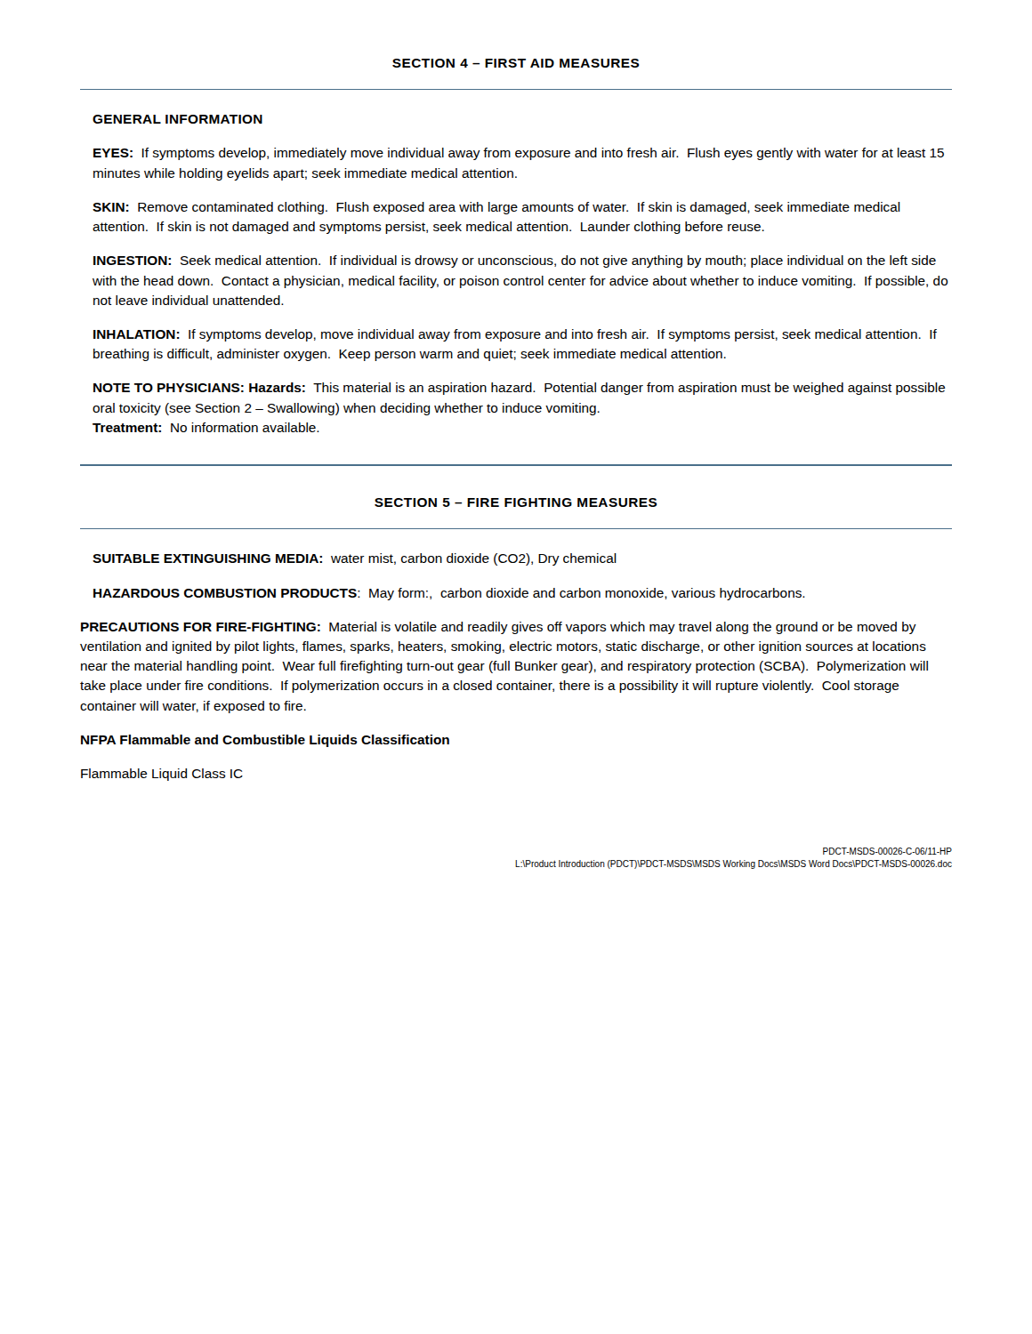SECTION 4 – FIRST AID MEASURES
GENERAL INFORMATION
EYES: If symptoms develop, immediately move individual away from exposure and into fresh air. Flush eyes gently with water for at least 15 minutes while holding eyelids apart; seek immediate medical attention.
SKIN: Remove contaminated clothing. Flush exposed area with large amounts of water. If skin is damaged, seek immediate medical attention. If skin is not damaged and symptoms persist, seek medical attention. Launder clothing before reuse.
INGESTION: Seek medical attention. If individual is drowsy or unconscious, do not give anything by mouth; place individual on the left side with the head down. Contact a physician, medical facility, or poison control center for advice about whether to induce vomiting. If possible, do not leave individual unattended.
INHALATION: If symptoms develop, move individual away from exposure and into fresh air. If symptoms persist, seek medical attention. If breathing is difficult, administer oxygen. Keep person warm and quiet; seek immediate medical attention.
NOTE TO PHYSICIANS: Hazards: This material is an aspiration hazard. Potential danger from aspiration must be weighed against possible oral toxicity (see Section 2 – Swallowing) when deciding whether to induce vomiting.
Treatment: No information available.
SECTION 5 – FIRE FIGHTING MEASURES
SUITABLE EXTINGUISHING MEDIA: water mist, carbon dioxide (CO2), Dry chemical
HAZARDOUS COMBUSTION PRODUCTS: May form:, carbon dioxide and carbon monoxide, various hydrocarbons.
PRECAUTIONS FOR FIRE-FIGHTING: Material is volatile and readily gives off vapors which may travel along the ground or be moved by ventilation and ignited by pilot lights, flames, sparks, heaters, smoking, electric motors, static discharge, or other ignition sources at locations near the material handling point. Wear full firefighting turn-out gear (full Bunker gear), and respiratory protection (SCBA). Polymerization will take place under fire conditions. If polymerization occurs in a closed container, there is a possibility it will rupture violently. Cool storage container will water, if exposed to fire.
NFPA Flammable and Combustible Liquids Classification
Flammable Liquid Class IC
PDCT-MSDS-00026-C-06/11-HP
L:\Product Introduction (PDCT)\PDCT-MSDS\MSDS Working Docs\MSDS Word Docs\PDCT-MSDS-00026.doc